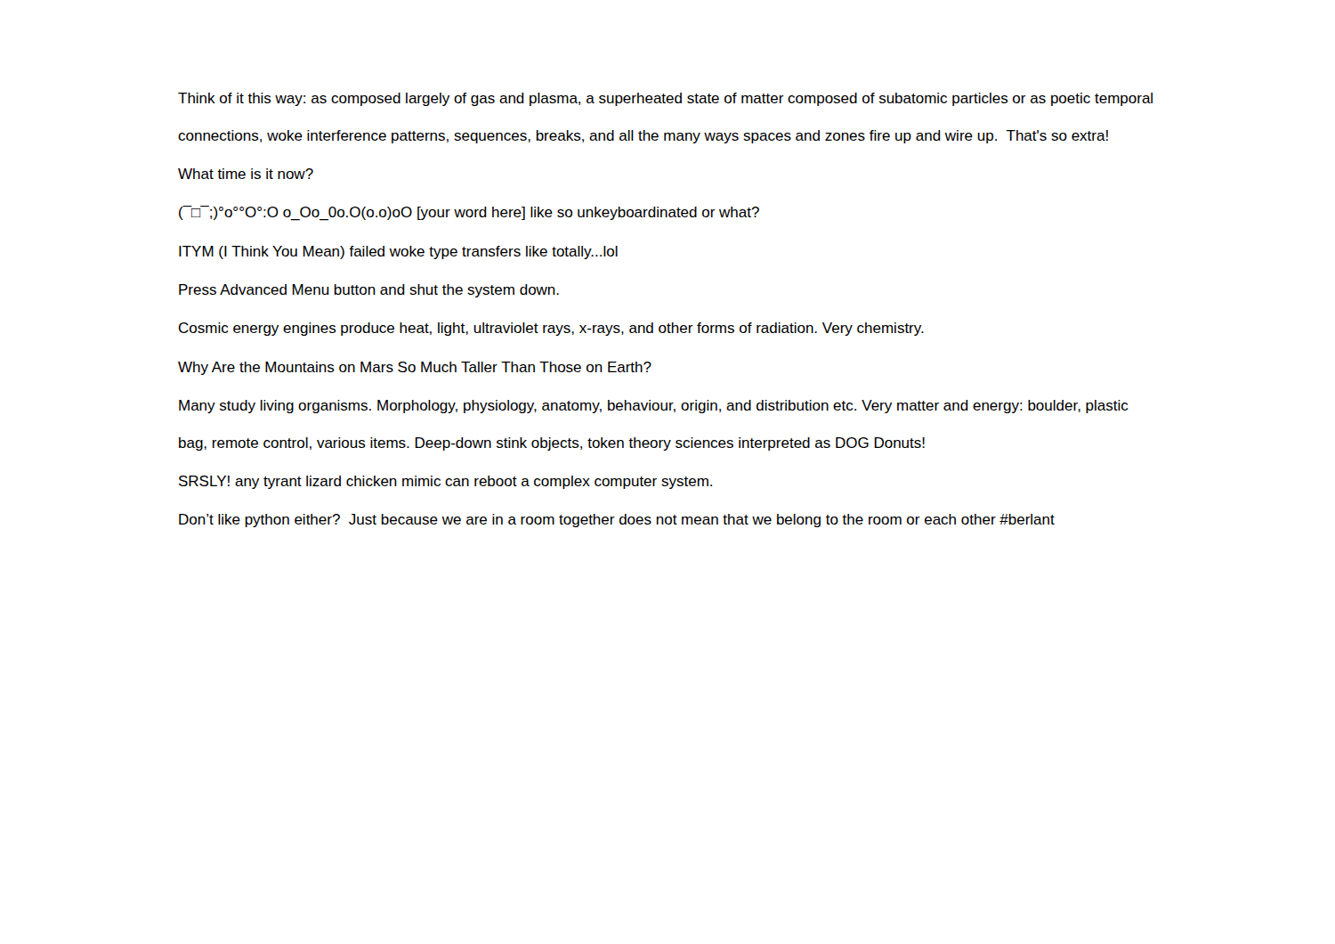Think of it this way: as composed largely of gas and plasma, a superheated state of matter composed of subatomic particles or as poetic temporal connections, woke interference patterns, sequences, breaks, and all the many ways spaces and zones fire up and wire up. That's so extra!
What time is it now?
(¯□¯;)°o°°O°:O o_Oo_0o.O(o.o)oO [your word here] like so unkeyboardinated or what?
ITYM (I Think You Mean) failed woke type transfers like totally...lol
Press Advanced Menu button and shut the system down.
Cosmic energy engines produce heat, light, ultraviolet rays, x-rays, and other forms of radiation. Very chemistry.
Why Are the Mountains on Mars So Much Taller Than Those on Earth?
Many study living organisms. Morphology, physiology, anatomy, behaviour, origin, and distribution etc. Very matter and energy: boulder, plastic bag, remote control, various items. Deep-down stink objects, token theory sciences interpreted as DOG Donuts!
SRSLY! any tyrant lizard chicken mimic can reboot a complex computer system.
Don’t like python either? Just because we are in a room together does not mean that we belong to the room or each other #berlant